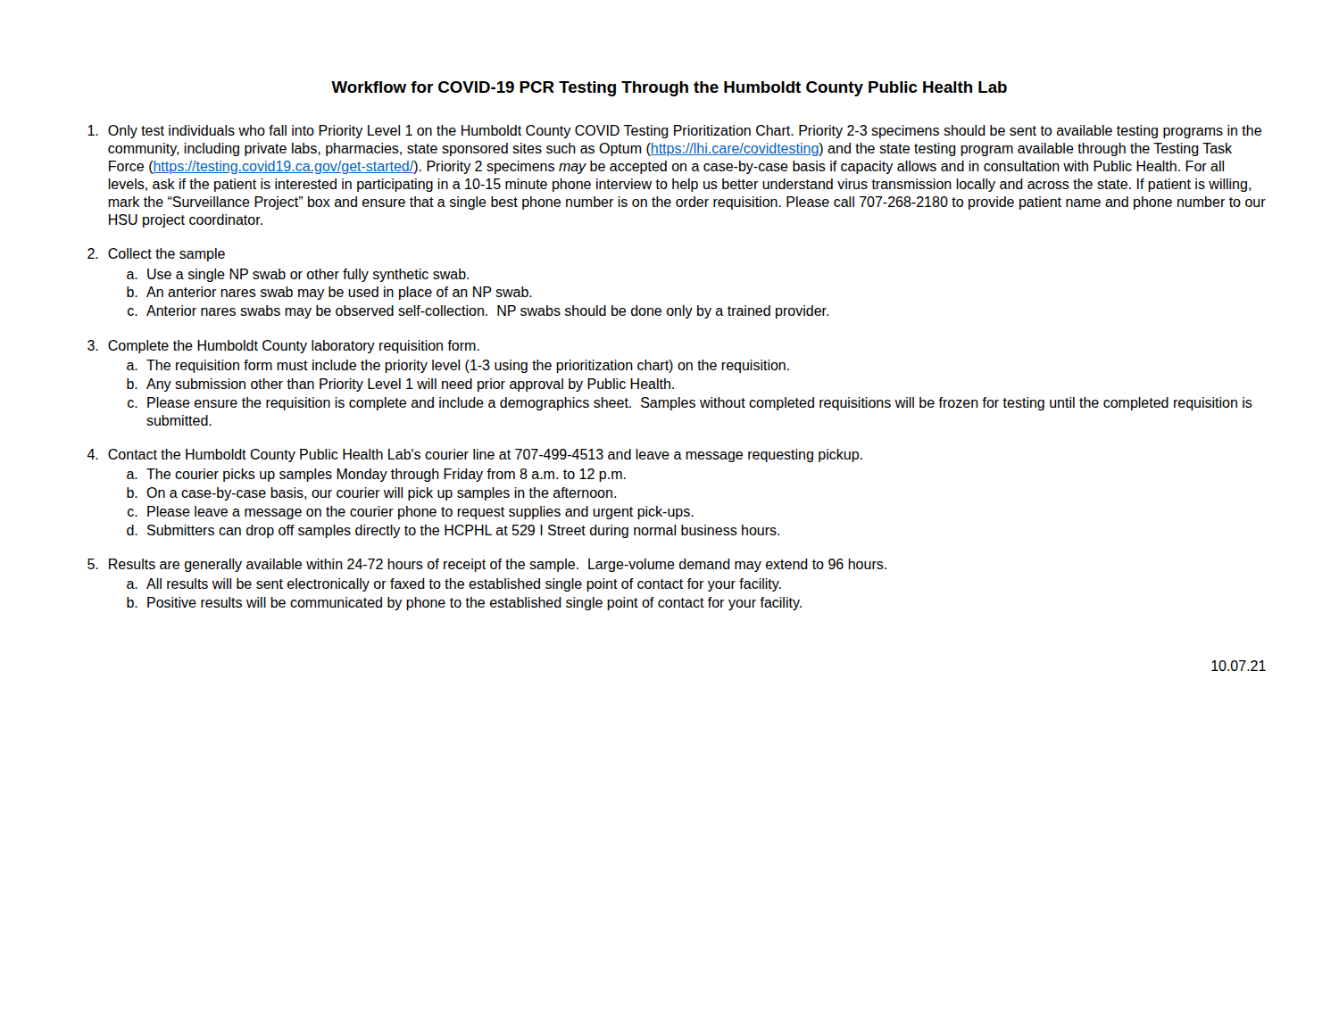Workflow for COVID-19 PCR Testing Through the Humboldt County Public Health Lab
Only test individuals who fall into Priority Level 1 on the Humboldt County COVID Testing Prioritization Chart. Priority 2-3 specimens should be sent to available testing programs in the community, including private labs, pharmacies, state sponsored sites such as Optum (https://lhi.care/covidtesting) and the state testing program available through the Testing Task Force (https://testing.covid19.ca.gov/get-started/). Priority 2 specimens may be accepted on a case-by-case basis if capacity allows and in consultation with Public Health. For all levels, ask if the patient is interested in participating in a 10-15 minute phone interview to help us better understand virus transmission locally and across the state. If patient is willing, mark the “Surveillance Project” box and ensure that a single best phone number is on the order requisition. Please call 707-268-2180 to provide patient name and phone number to our HSU project coordinator.
Collect the sample
Use a single NP swab or other fully synthetic swab.
An anterior nares swab may be used in place of an NP swab.
Anterior nares swabs may be observed self-collection. NP swabs should be done only by a trained provider.
Complete the Humboldt County laboratory requisition form.
The requisition form must include the priority level (1-3 using the prioritization chart) on the requisition.
Any submission other than Priority Level 1 will need prior approval by Public Health.
Please ensure the requisition is complete and include a demographics sheet. Samples without completed requisitions will be frozen for testing until the completed requisition is submitted.
Contact the Humboldt County Public Health Lab's courier line at 707-499-4513 and leave a message requesting pickup.
The courier picks up samples Monday through Friday from 8 a.m. to 12 p.m.
On a case-by-case basis, our courier will pick up samples in the afternoon.
Please leave a message on the courier phone to request supplies and urgent pick-ups.
Submitters can drop off samples directly to the HCPHL at 529 I Street during normal business hours.
Results are generally available within 24-72 hours of receipt of the sample. Large-volume demand may extend to 96 hours.
All results will be sent electronically or faxed to the established single point of contact for your facility.
Positive results will be communicated by phone to the established single point of contact for your facility.
10.07.21